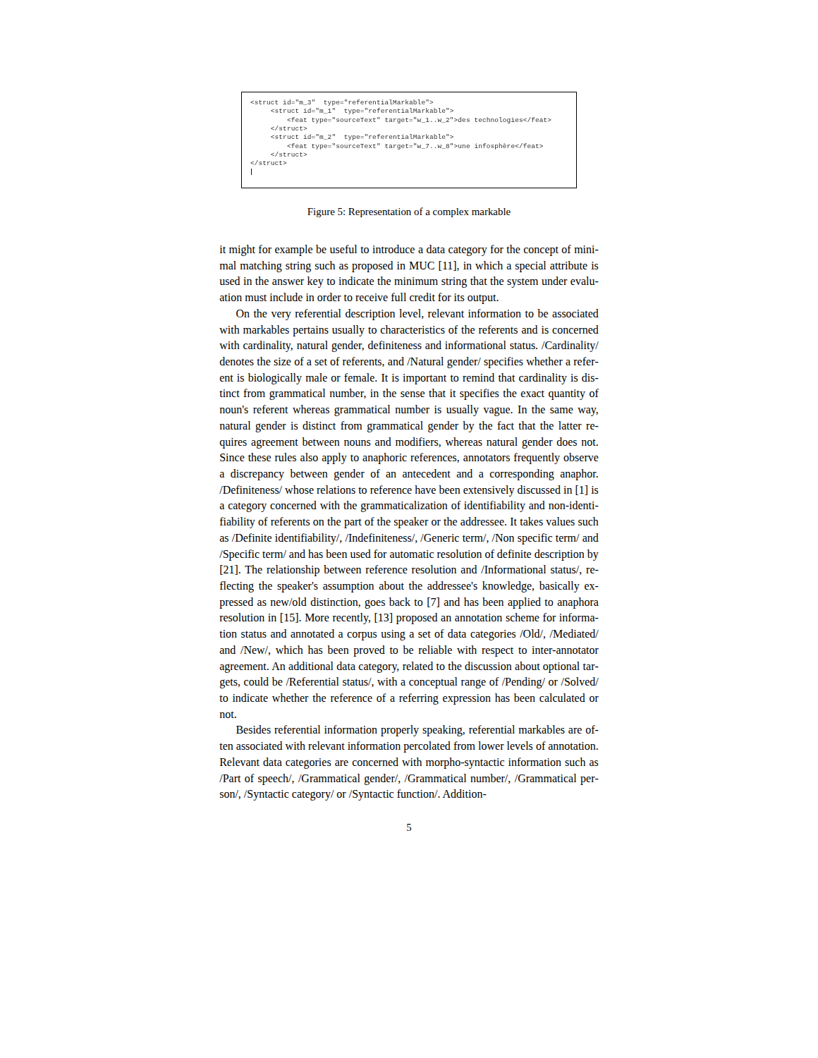<struct id="m_3" type="referentialMarkable"> <struct id="m_1" type="referentialMarkable"> <feat type="sourceText" target="w_1..w_2">des technologies</feat> </struct> <struct id="m_2" type="referentialMarkable"> <feat type="sourceText" target="w_7..w_8">une infosphère</feat> </struct> </struct>
Figure 5: Representation of a complex markable
it might for example be useful to introduce a data category for the concept of minimal matching string such as proposed in MUC [11], in which a special attribute is used in the answer key to indicate the minimum string that the system under evaluation must include in order to receive full credit for its output.
On the very referential description level, relevant information to be associated with markables pertains usually to characteristics of the referents and is concerned with cardinality, natural gender, definiteness and informational status. /Cardinality/ denotes the size of a set of referents, and /Natural gender/ specifies whether a referent is biologically male or female. It is important to remind that cardinality is distinct from grammatical number, in the sense that it specifies the exact quantity of noun's referent whereas grammatical number is usually vague. In the same way, natural gender is distinct from grammatical gender by the fact that the latter requires agreement between nouns and modifiers, whereas natural gender does not. Since these rules also apply to anaphoric references, annotators frequently observe a discrepancy between gender of an antecedent and a corresponding anaphor. /Definiteness/ whose relations to reference have been extensively discussed in [1] is a category concerned with the grammaticalization of identifiability and non-identifiability of referents on the part of the speaker or the addressee. It takes values such as /Definite identifiability/, /Indefiniteness/, /Generic term/, /Non specific term/ and /Specific term/ and has been used for automatic resolution of definite description by [21]. The relationship between reference resolution and /Informational status/, reflecting the speaker's assumption about the addressee's knowledge, basically expressed as new/old distinction, goes back to [7] and has been applied to anaphora resolution in [15]. More recently, [13] proposed an annotation scheme for information status and annotated a corpus using a set of data categories /Old/, /Mediated/ and /New/, which has been proved to be reliable with respect to inter-annotator agreement. An additional data category, related to the discussion about optional targets, could be /Referential status/, with a conceptual range of /Pending/ or /Solved/ to indicate whether the reference of a referring expression has been calculated or not.
Besides referential information properly speaking, referential markables are often associated with relevant information percolated from lower levels of annotation. Relevant data categories are concerned with morpho-syntactic information such as /Part of speech/, /Grammatical gender/, /Grammatical number/, /Grammatical person/, /Syntactic category/ or /Syntactic function/. Addition-
5